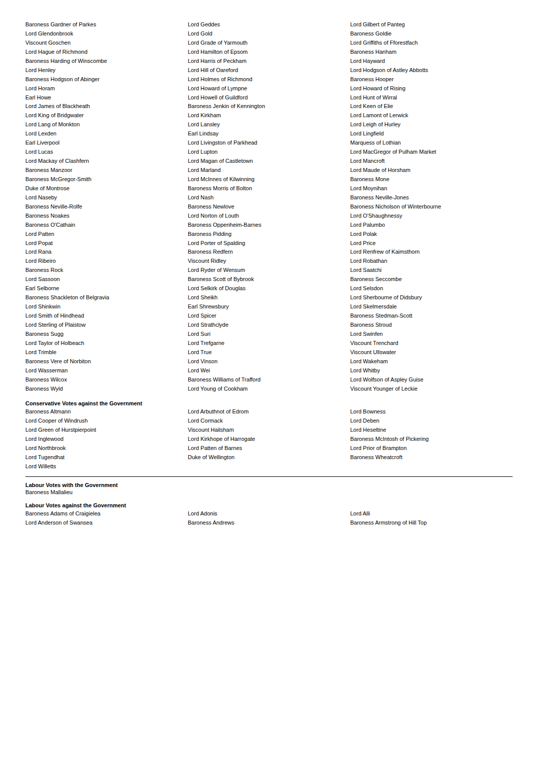| Baroness Gardner of Parkes | Lord Geddes | Lord Gilbert of Panteg |
| Lord Glendonbrook | Lord Gold | Baroness Goldie |
| Viscount Goschen | Lord Grade of Yarmouth | Lord Griffiths of Fforestfach |
| Lord Hague of Richmond | Lord Hamilton of Epsom | Baroness Hanham |
| Baroness Harding of Winscombe | Lord Harris of Peckham | Lord Hayward |
| Lord Henley | Lord Hill of Oareford | Lord Hodgson of Astley Abbotts |
| Baroness Hodgson of Abinger | Lord Holmes of Richmond | Baroness Hooper |
| Lord Horam | Lord Howard of Lympne | Lord Howard of Rising |
| Earl Howe | Lord Howell of Guildford | Lord Hunt of Wirral |
| Lord James of Blackheath | Baroness Jenkin of Kennington | Lord Keen of Elie |
| Lord King of Bridgwater | Lord Kirkham | Lord Lamont of Lerwick |
| Lord Lang of Monkton | Lord Lansley | Lord Leigh of Hurley |
| Lord Lexden | Earl Lindsay | Lord Lingfield |
| Earl Liverpool | Lord Livingston of Parkhead | Marquess of Lothian |
| Lord Lucas | Lord Lupton | Lord MacGregor of Pulham Market |
| Lord Mackay of Clashfern | Lord Magan of Castletown | Lord Mancroft |
| Baroness Manzoor | Lord Marland | Lord Maude of Horsham |
| Baroness McGregor-Smith | Lord McInnes of Kilwinning | Baroness Mone |
| Duke of Montrose | Baroness Morris of Bolton | Lord Moynihan |
| Lord Naseby | Lord Nash | Baroness Neville-Jones |
| Baroness Neville-Rolfe | Baroness Newlove | Baroness Nicholson of Winterbourne |
| Baroness Noakes | Lord Norton of Louth | Lord O'Shaughnessy |
| Baroness O'Cathain | Baroness Oppenheim-Barnes | Lord Palumbo |
| Lord Patten | Baroness Pidding | Lord Polak |
| Lord Popat | Lord Porter of Spalding | Lord Price |
| Lord Rana | Baroness Redfern | Lord Renfrew of Kaimsthorn |
| Lord Ribeiro | Viscount Ridley | Lord Robathan |
| Baroness Rock | Lord Ryder of Wensum | Lord Saatchi |
| Lord Sassoon | Baroness Scott of Bybrook | Baroness Seccombe |
| Earl Selborne | Lord Selkirk of Douglas | Lord Selsdon |
| Baroness Shackleton of Belgravia | Lord Sheikh | Lord Sherbourne of Didsbury |
| Lord Shinkwin | Earl Shrewsbury | Lord Skelmersdale |
| Lord Smith of Hindhead | Lord Spicer | Baroness Stedman-Scott |
| Lord Sterling of Plaistow | Lord Strathclyde | Baroness Stroud |
| Baroness Sugg | Lord Suri | Lord Swinfen |
| Lord Taylor of Holbeach | Lord Trefgarne | Viscount Trenchard |
| Lord Trimble | Lord True | Viscount Ullswater |
| Baroness Vere of Norbiton | Lord Vinson | Lord Wakeham |
| Lord Wasserman | Lord Wei | Lord Whitby |
| Baroness Wilcox | Baroness Williams of Trafford | Lord Wolfson of Aspley Guise |
| Baroness Wyld | Lord Young of Cookham | Viscount Younger of Leckie |
Conservative Votes against the Government
| Baroness Altmann | Lord Arbuthnot of Edrom | Lord Bowness |
| Lord Cooper of Windrush | Lord Cormack | Lord Deben |
| Lord Green of Hurstpierpoint | Viscount Hailsham | Lord Heseltine |
| Lord Inglewood | Lord Kirkhope of Harrogate | Baroness McIntosh of Pickering |
| Lord Northbrook | Lord Patten of Barnes | Lord Prior of Brampton |
| Lord Tugendhat | Duke of Wellington | Baroness Wheatcroft |
| Lord Willetts | | |
Labour Votes with the Government
Baroness Mallalieu
Labour Votes against the Government
| Baroness Adams of Craigielea | Lord Adonis | Lord Alli |
| Lord Anderson of Swansea | Baroness Andrews | Baroness Armstrong of Hill Top |